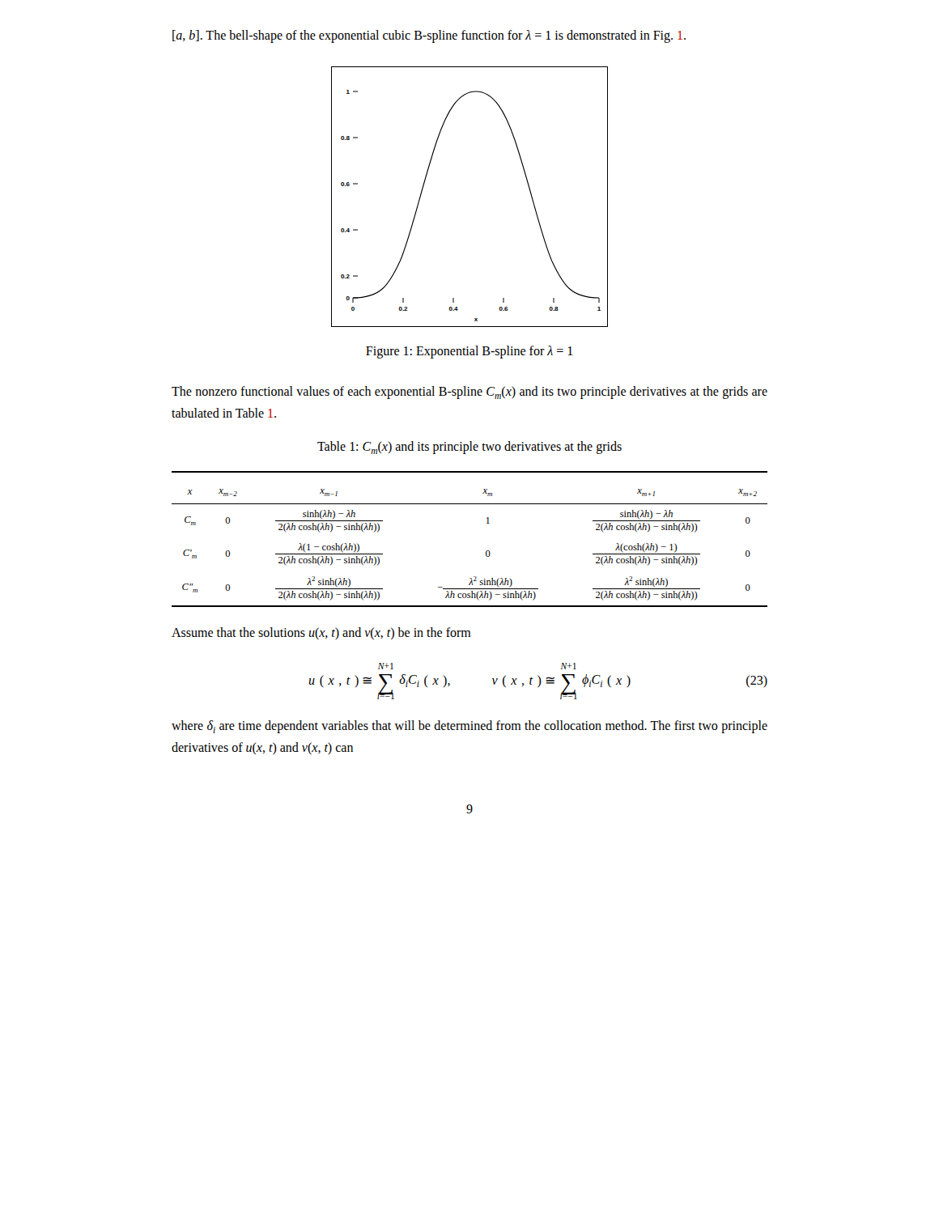[a, b]. The bell-shape of the exponential cubic B-spline function for λ = 1 is demonstrated in Fig. 1.
1 0.8 0.6 0.4 0.2 0 0 0.2 0.4 0.6 0.8 1 x
Figure 1: Exponential B-spline for λ = 1
The nonzero functional values of each exponential B-spline Cm(x) and its two principle derivatives at the grids are tabulated in Table 1.
Table 1: C m ( x ) and its principle two derivatives at the grids
| x | x m−2 | x m−1 | x m | x m+1 | x m+2 |
| --- | --- | --- | --- | --- | --- |
| C m | 0 | sinh( λh ) − λh 2( λh cosh( λh ) − sinh( λh )) | 1 | sinh( λh ) − λh 2( λh cosh( λh ) − sinh( λh )) | 0 |
| C′ m | 0 | λ (1 − cosh( λh )) 2( λh cosh( λh ) − sinh( λh )) | 0 | λ (cosh( λh ) − 1) 2( λh cosh( λh ) − sinh( λh )) | 0 |
| C″ m | 0 | λ 2 sinh( λh ) 2( λh cosh( λh ) − sinh( λh )) | − λ 2 sinh( λh ) λh cosh( λh ) − sinh( λh ) | λ 2 sinh( λh ) 2( λh cosh( λh ) − sinh( λh )) | 0 |
Assume that the solutions u(x, t) and v(x, t) be in the form
u(x, t) ≅ N+1 ∑ i=−1 δiCi(x), v(x, t) ≅ N+1 ∑ i=−1 ϕiCi(x) (23)
where δi are time dependent variables that will be determined from the collocation method. The first two principle derivatives of u(x, t) and v(x, t) can
9